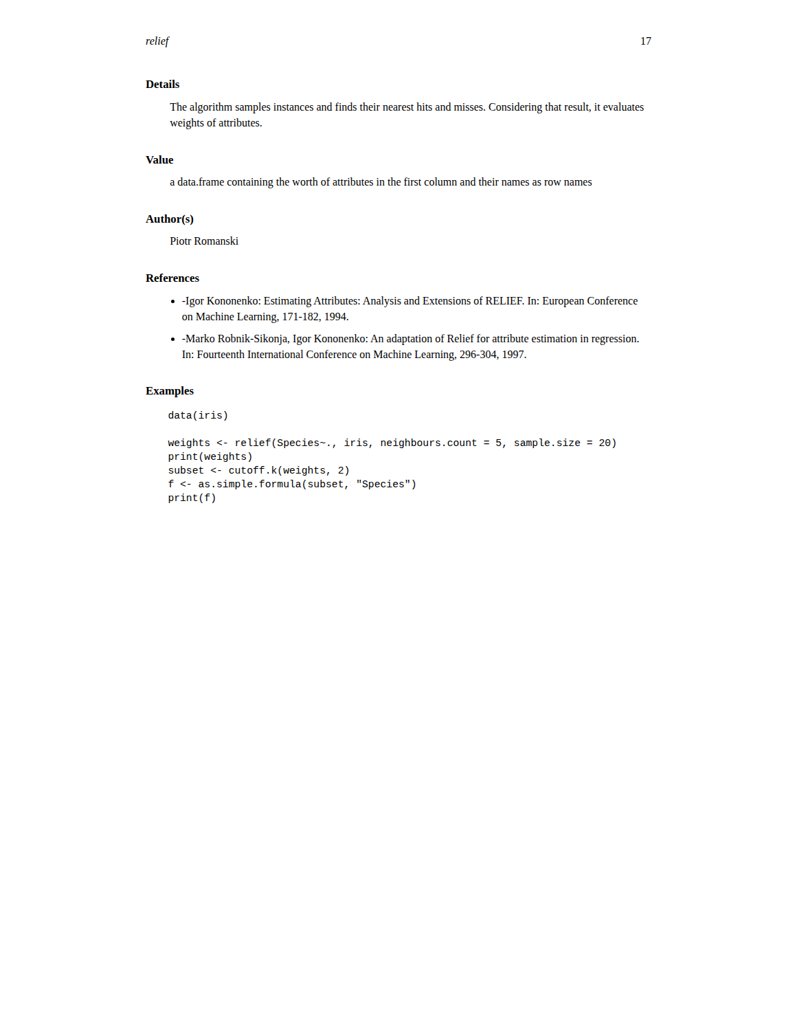relief 17
Details
The algorithm samples instances and finds their nearest hits and misses. Considering that result, it evaluates weights of attributes.
Value
a data.frame containing the worth of attributes in the first column and their names as row names
Author(s)
Piotr Romanski
References
-Igor Kononenko: Estimating Attributes: Analysis and Extensions of RELIEF. In: European Conference on Machine Learning, 171-182, 1994.
-Marko Robnik-Sikonja, Igor Kononenko: An adaptation of Relief for attribute estimation in regression. In: Fourteenth International Conference on Machine Learning, 296-304, 1997.
Examples
data(iris)

weights <- relief(Species~., iris, neighbours.count = 5, sample.size = 20)
print(weights)
subset <- cutoff.k(weights, 2)
f <- as.simple.formula(subset, "Species")
print(f)